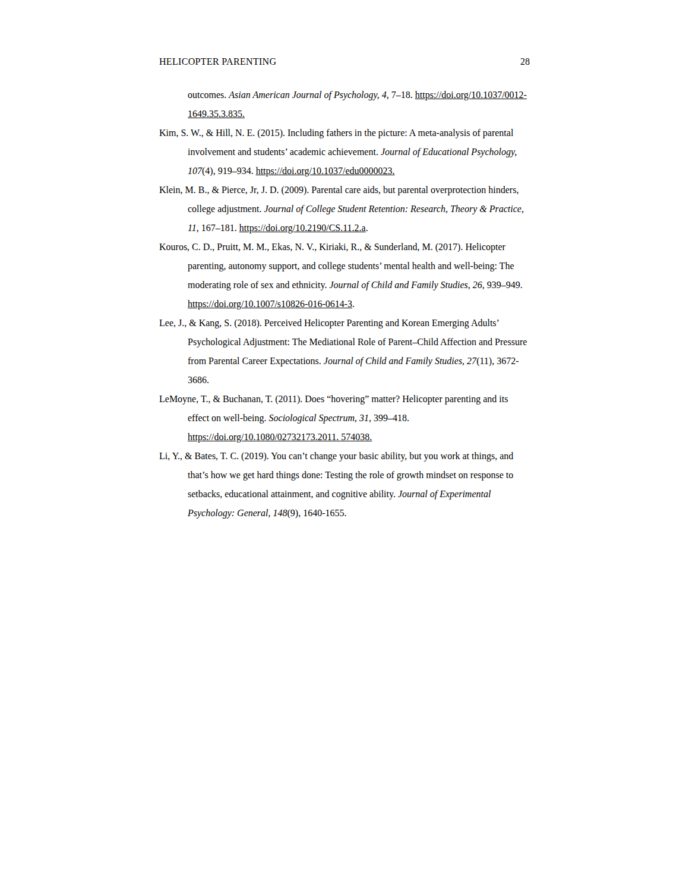Helicopter Parenting 28
outcomes. Asian American Journal of Psychology, 4, 7–18. https://doi.org/10.1037/0012-1649.35.3.835.
Kim, S. W., & Hill, N. E. (2015). Including fathers in the picture: A meta-analysis of parental involvement and students’ academic achievement. Journal of Educational Psychology, 107(4), 919–934. https://doi.org/10.1037/edu0000023.
Klein, M. B., & Pierce, Jr, J. D. (2009). Parental care aids, but parental overprotection hinders, college adjustment. Journal of College Student Retention: Research, Theory & Practice, 11, 167–181. https://doi.org/10.2190/CS.11.2.a.
Kouros, C. D., Pruitt, M. M., Ekas, N. V., Kiriaki, R., & Sunderland, M. (2017). Helicopter parenting, autonomy support, and college students’ mental health and well-being: The moderating role of sex and ethnicity. Journal of Child and Family Studies, 26, 939–949. https://doi.org/10.1007/s10826-016-0614-3.
Lee, J., & Kang, S. (2018). Perceived Helicopter Parenting and Korean Emerging Adults’ Psychological Adjustment: The Mediational Role of Parent–Child Affection and Pressure from Parental Career Expectations. Journal of Child and Family Studies, 27(11), 3672-3686.
LeMoyne, T., & Buchanan, T. (2011). Does “hovering” matter? Helicopter parenting and its effect on well-being. Sociological Spectrum, 31, 399–418. https://doi.org/10.1080/02732173.2011. 574038.
Li, Y., & Bates, T. C. (2019). You can’t change your basic ability, but you work at things, and that’s how we get hard things done: Testing the role of growth mindset on response to setbacks, educational attainment, and cognitive ability. Journal of Experimental Psychology: General, 148(9), 1640-1655.